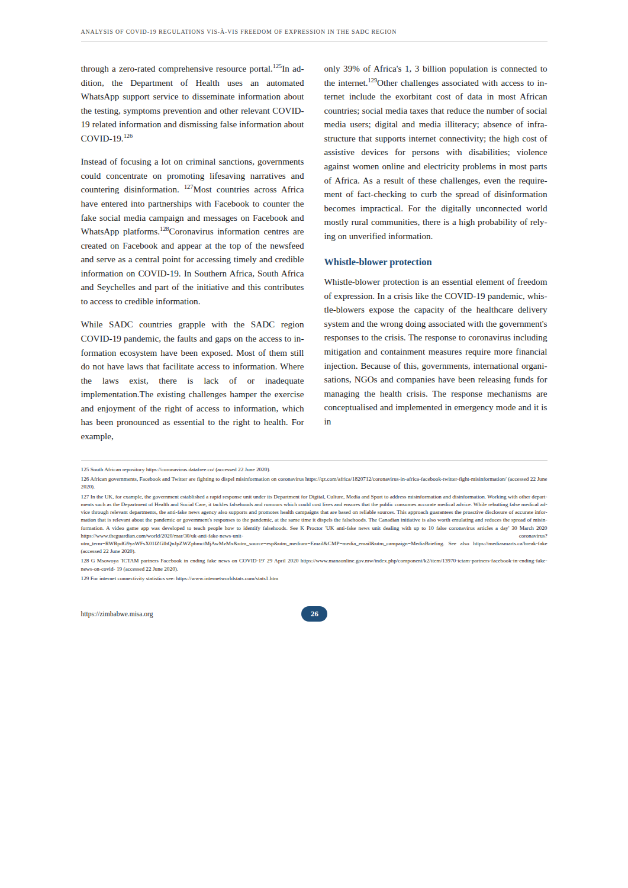Analysis of COVID-19 regulations vis-à-vis freedom of expression in the SADC region
through a zero-rated comprehensive resource portal.125In addition, the Department of Health uses an automated WhatsApp support service to disseminate information about the testing, symptoms prevention and other relevant COVID-19 related information and dismissing false information about COVID-19.126
Instead of focusing a lot on criminal sanctions, governments could concentrate on promoting lifesaving narratives and countering disinformation. 127Most countries across Africa have entered into partnerships with Facebook to counter the fake social media campaign and messages on Facebook and WhatsApp platforms.128Coronavirus information centres are created on Facebook and appear at the top of the newsfeed and serve as a central point for accessing timely and credible information on COVID-19. In Southern Africa, South Africa and Seychelles and part of the initiative and this contributes to access to credible information.
While SADC countries grapple with the SADC region COVID-19 pandemic, the faults and gaps on the access to information ecosystem have been exposed. Most of them still do not have laws that facilitate access to information. Where the laws exist, there is lack of or inadequate implementation.The existing challenges hamper the exercise and enjoyment of the right of access to information, which has been pronounced as essential to the right to health. For example,
only 39% of Africa's 1, 3 billion population is connected to the internet.129Other challenges associated with access to internet include the exorbitant cost of data in most African countries; social media taxes that reduce the number of social media users; digital and media illiteracy; absence of infrastructure that supports internet connectivity; the high cost of assistive devices for persons with disabilities; violence against women online and electricity problems in most parts of Africa. As a result of these challenges, even the requirement of fact-checking to curb the spread of disinformation becomes impractical. For the digitally unconnected world mostly rural communities, there is a high probability of relying on unverified information.
Whistle-blower protection
Whistle-blower protection is an essential element of freedom of expression. In a crisis like the COVID-19 pandemic, whistle-blowers expose the capacity of the healthcare delivery system and the wrong doing associated with the government's responses to the crisis. The response to coronavirus including mitigation and containment measures require more financial injection. Because of this, governments, international organisations, NGOs and companies have been releasing funds for managing the health crisis. The response mechanisms are conceptualised and implemented in emergency mode and it is in
125 South African repository https://coronavirus.datafree.co/ (accessed 22 June 2020).
126 African governments, Facebook and Twitter are fighting to dispel misinformation on coronavirus https://qz.com/africa/1820712/coronavirus-in-africa-facebook-twitter-fight-misinformation/ (accessed 22 June 2020).
127 In the UK, for example, the government established a rapid response unit under its Department for Digital, Culture, Media and Sport to address misinformation and disinformation. Working with other departments such as the Department of Health and Social Care, it tackles falsehoods and rumours which could cost lives and ensures that the public consumes accurate medical advice. While rebutting false medical advice through relevant departments, the anti-fake news agency also supports and promotes health campaigns that are based on reliable sources. This approach guarantees the proactive disclosure of accurate information that is relevant about the pandemic or government's responses to the pandemic, at the same time it dispels the falsehoods. The Canadian initiative is also worth emulating and reduces the spread of misinformation. A video game app was developed to teach people how to identify falsehoods. See K Proctor 'UK anti-fake news unit dealing with up to 10 false coronavirus articles a day' 30 March 2020 https://www.theguardian.com/world/2020/mar/30/uk-anti-fake-news-unit- coronavirus?utm_term=RWRpdG9yaWFsX01lZGlhQnJpZWZpbmctMjAwMzMx&utm_source=esp&utm_medium=Email&CMP=media_email&utm_campaign=MediaBriefing. See also https://mediasmarts.ca/break-fake (accessed 22 June 2020).
128 G Msowoya 'ICTAM partners Facebook in ending fake news on COVID-19' 29 April 2020 https://www.manaonline.gov.mw/index.php/component/k2/item/13970-ictam-partners-facebook-in-ending-fake-news-on-covid- 19 (accessed 22 June 2020).
129 For internet connectivity statistics see: https://www.internetworldstats.com/stats1.htm
https://zimbabwe.misa.org
26